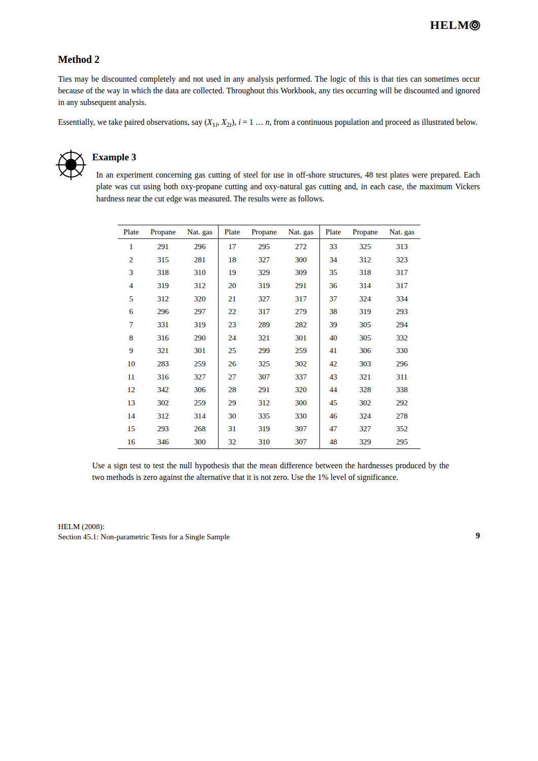HELM⚙
Method 2
Ties may be discounted completely and not used in any analysis performed. The logic of this is that ties can sometimes occur because of the way in which the data are collected. Throughout this Workbook, any ties occurring will be discounted and ignored in any subsequent analysis.
Essentially, we take paired observations, say (X1i, X2i), i = 1 … n, from a continuous population and proceed as illustrated below.
Example 3
In an experiment concerning gas cutting of steel for use in off-shore structures, 48 test plates were prepared. Each plate was cut using both oxy-propane cutting and oxy-natural gas cutting and, in each case, the maximum Vickers hardness near the cut edge was measured. The results were as follows.
| Plate | Propane | Nat. gas | Plate | Propane | Nat. gas | Plate | Propane | Nat. gas |
| --- | --- | --- | --- | --- | --- | --- | --- | --- |
| 1 | 291 | 296 | 17 | 295 | 272 | 33 | 325 | 313 |
| 2 | 315 | 281 | 18 | 327 | 300 | 34 | 312 | 323 |
| 3 | 318 | 310 | 19 | 329 | 309 | 35 | 318 | 317 |
| 4 | 319 | 312 | 20 | 319 | 291 | 36 | 314 | 317 |
| 5 | 312 | 320 | 21 | 327 | 317 | 37 | 324 | 334 |
| 6 | 296 | 297 | 22 | 317 | 279 | 38 | 319 | 293 |
| 7 | 331 | 319 | 23 | 289 | 282 | 39 | 305 | 294 |
| 8 | 316 | 290 | 24 | 321 | 301 | 40 | 305 | 332 |
| 9 | 321 | 301 | 25 | 299 | 259 | 41 | 306 | 330 |
| 10 | 283 | 259 | 26 | 325 | 302 | 42 | 303 | 296 |
| 11 | 316 | 327 | 27 | 307 | 337 | 43 | 321 | 311 |
| 12 | 342 | 306 | 28 | 291 | 320 | 44 | 328 | 338 |
| 13 | 302 | 259 | 29 | 312 | 300 | 45 | 302 | 292 |
| 14 | 312 | 314 | 30 | 335 | 330 | 46 | 324 | 278 |
| 15 | 293 | 268 | 31 | 319 | 307 | 47 | 327 | 352 |
| 16 | 346 | 300 | 32 | 310 | 307 | 48 | 329 | 295 |
Use a sign test to test the null hypothesis that the mean difference between the hardnesses produced by the two methods is zero against the alternative that it is not zero. Use the 1% level of significance.
HELM (2008):
Section 45.1: Non-parametric Tests for a Single Sample
9